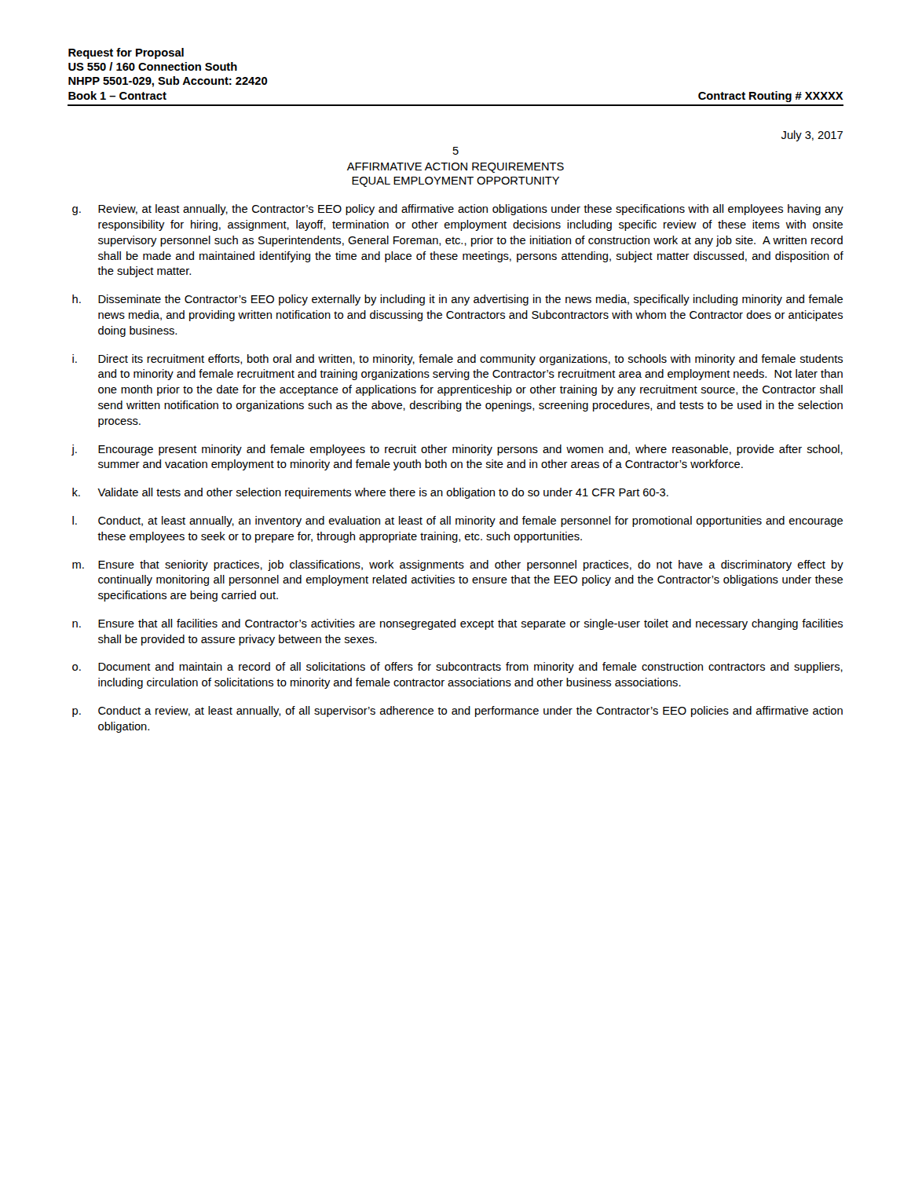Request for Proposal US 550 / 160 Connection South NHPP 5501-029, Sub Account: 22420 Book 1 – Contract
Contract Routing # XXXXX
July 3, 2017
5
AFFIRMATIVE ACTION REQUIREMENTS
EQUAL EMPLOYMENT OPPORTUNITY
g. Review, at least annually, the Contractor’s EEO policy and affirmative action obligations under these specifications with all employees having any responsibility for hiring, assignment, layoff, termination or other employment decisions including specific review of these items with onsite supervisory personnel such as Superintendents, General Foreman, etc., prior to the initiation of construction work at any job site. A written record shall be made and maintained identifying the time and place of these meetings, persons attending, subject matter discussed, and disposition of the subject matter.
h. Disseminate the Contractor’s EEO policy externally by including it in any advertising in the news media, specifically including minority and female news media, and providing written notification to and discussing the Contractors and Subcontractors with whom the Contractor does or anticipates doing business.
i. Direct its recruitment efforts, both oral and written, to minority, female and community organizations, to schools with minority and female students and to minority and female recruitment and training organizations serving the Contractor’s recruitment area and employment needs. Not later than one month prior to the date for the acceptance of applications for apprenticeship or other training by any recruitment source, the Contractor shall send written notification to organizations such as the above, describing the openings, screening procedures, and tests to be used in the selection process.
j. Encourage present minority and female employees to recruit other minority persons and women and, where reasonable, provide after school, summer and vacation employment to minority and female youth both on the site and in other areas of a Contractor’s workforce.
k. Validate all tests and other selection requirements where there is an obligation to do so under 41 CFR Part 60-3.
l. Conduct, at least annually, an inventory and evaluation at least of all minority and female personnel for promotional opportunities and encourage these employees to seek or to prepare for, through appropriate training, etc. such opportunities.
m. Ensure that seniority practices, job classifications, work assignments and other personnel practices, do not have a discriminatory effect by continually monitoring all personnel and employment related activities to ensure that the EEO policy and the Contractor’s obligations under these specifications are being carried out.
n. Ensure that all facilities and Contractor’s activities are nonsegregated except that separate or single-user toilet and necessary changing facilities shall be provided to assure privacy between the sexes.
o. Document and maintain a record of all solicitations of offers for subcontracts from minority and female construction contractors and suppliers, including circulation of solicitations to minority and female contractor associations and other business associations.
p. Conduct a review, at least annually, of all supervisor’s adherence to and performance under the Contractor’s EEO policies and affirmative action obligation.